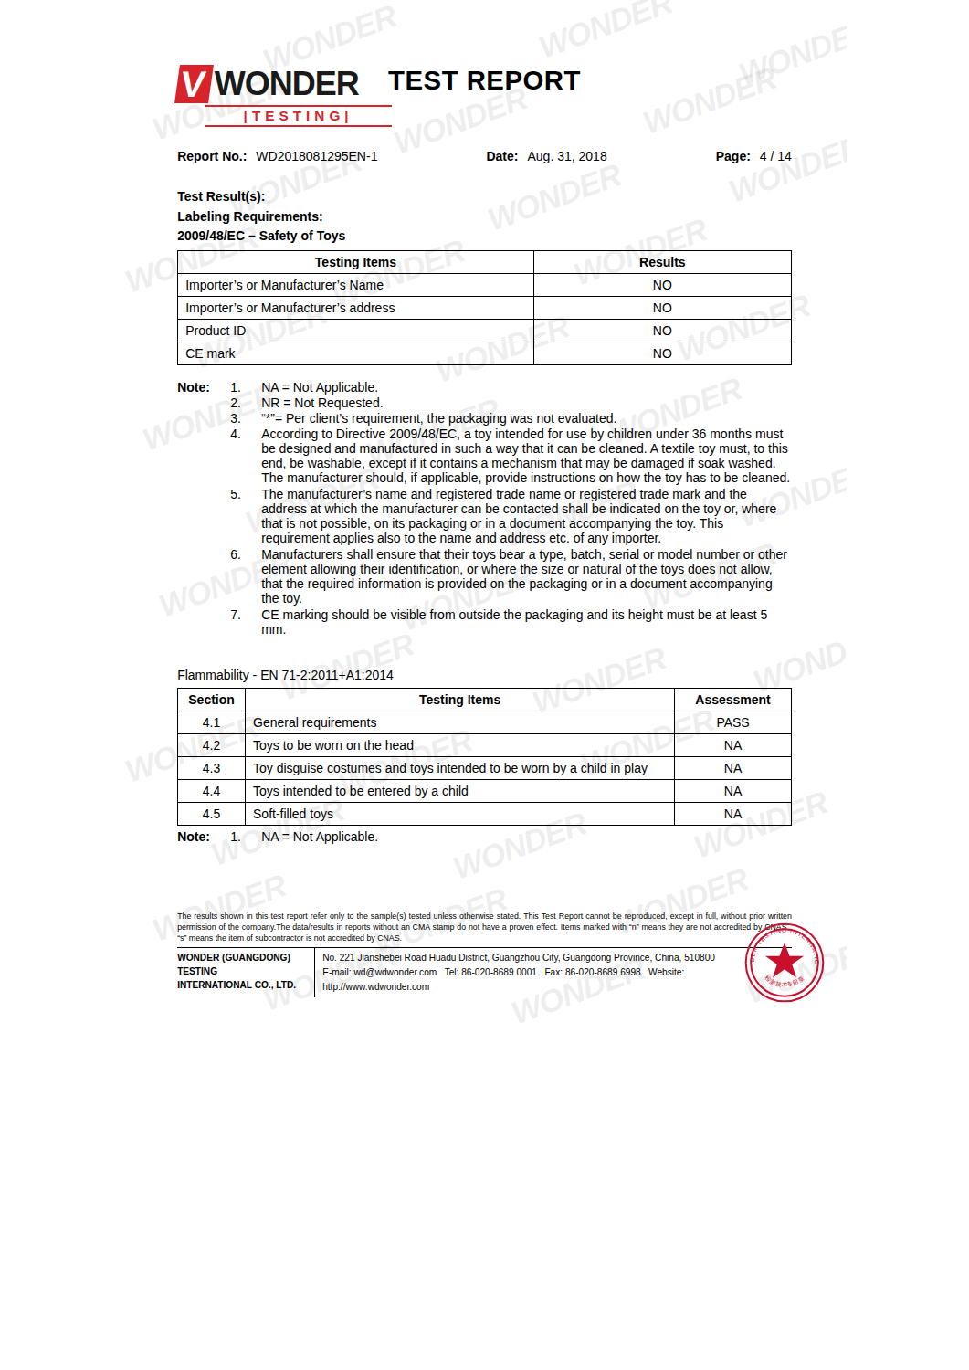WONDER
WONDER
WONDER
WONDER
WONDER
WONDER
WONDER
WONDER
WONDER
WONDER
WONDER
WONDER
WONDER
WONDER
WONDER
WONDER
WONDER
WONDER
WONDER
WONDER
WONDER
WONDER
WONDER
WONDER
WONDER
WONDER
WONDER
WONDER
WONDER
WONDER
WONDER
WONDER
WONDER
WONDER
WONDER
WONDER
WONDER
WONDER
WONDER
VWONDER
|TESTING|
TEST REPORT
Report No.: WD2018081295EN-1
Date: Aug. 31, 2018
Page: 4 / 14
Test Result(s):
Labeling Requirements:
2009/48/EC – Safety of Toys
| Testing Items | Results |
| --- | --- |
| Importer’s or Manufacturer’s Name | NO |
| Importer’s or Manufacturer’s address | NO |
| Product ID | NO |
| CE mark | NO |
Note:
1.
NA = Not Applicable.
2.
NR = Not Requested.
3.
“*”= Per client’s requirement, the packaging was not evaluated.
4.
According to Directive 2009/48/EC, a toy intended for use by children under 36 months must be designed and manufactured in such a way that it can be cleaned. A textile toy must, to this end, be washable, except if it contains a mechanism that may be damaged if soak washed. The manufacturer should, if applicable, provide instructions on how the toy has to be cleaned.
5.
The manufacturer’s name and registered trade name or registered trade mark and the address at which the manufacturer can be contacted shall be indicated on the toy or, where that is not possible, on its packaging or in a document accompanying the toy. This requirement applies also to the name and address etc. of any importer.
6.
Manufacturers shall ensure that their toys bear a type, batch, serial or model number or other element allowing their identification, or where the size or natural of the toys does not allow, that the required information is provided on the packaging or in a document accompanying the toy.
7.
CE marking should be visible from outside the packaging and its height must be at least 5 mm.
Flammability - EN 71-2:2011+A1:2014
| Section | Testing Items | Assessment |
| --- | --- | --- |
| 4.1 | General requirements | PASS |
| 4.2 | Toys to be worn on the head | NA |
| 4.3 | Toy disguise costumes and toys intended to be worn by a child in play | NA |
| 4.4 | Toys intended to be entered by a child | NA |
| 4.5 | Soft-filled toys | NA |
Note:
1.
NA = Not Applicable.
The results shown in this test report refer only to the sample(s) tested unless otherwise stated. This Test Report cannot be reproduced, except in full, without prior written permission of the company.The data/results in reports without an CMA stamp do not have a proven effect. Items marked with “n” means they are not accredited by CNAS , “s” means the item of subcontractor is not accredited by CNAS.
WONDER (GUANGDONG) TESTING
INTERNATIONAL CO., LTD.
No. 221 Jianshebei Road Huadu District, Guangzhou City, Guangdong Province, China, 510800
E-mail: wd@wdwonder.com Tel: 86-020-8689 0001 Fax: 86-020-8689 6998 Website: http://www.wdwonder.com
WONDER TESTING INTERNATIONAL 检测技术专用章